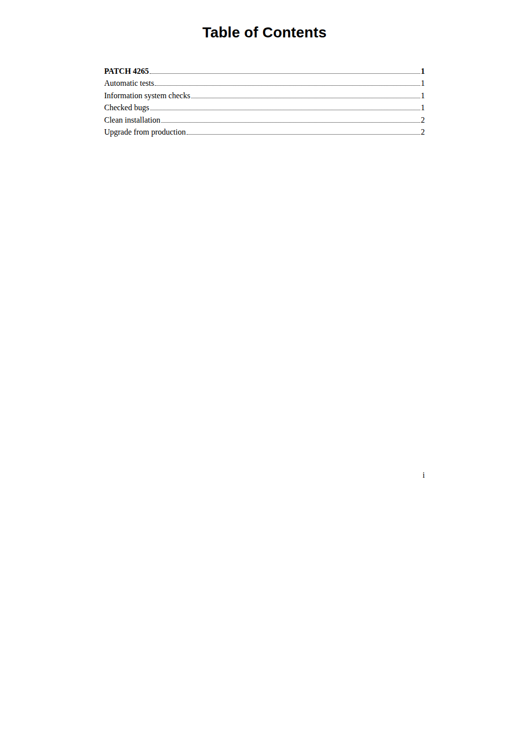Table of Contents
PATCH 4265 1
Automatic tests 1
Information system checks 1
Checked bugs 1
Clean installation 2
Upgrade from production 2
i